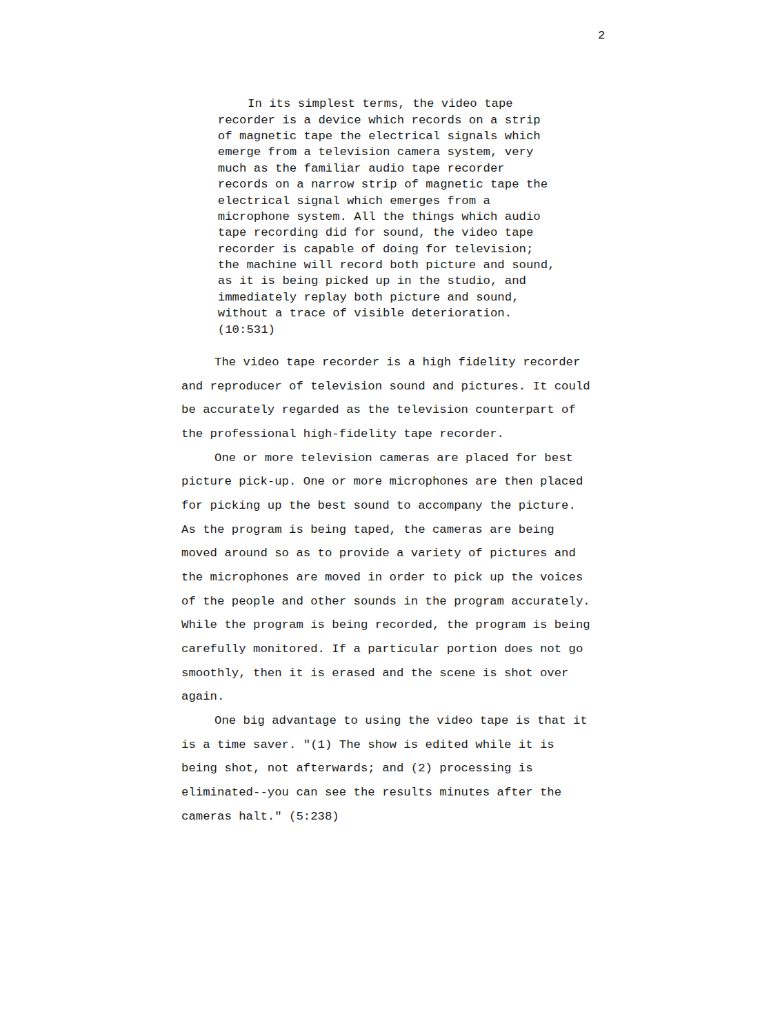2
In its simplest terms, the video tape recorder is a device which records on a strip of magnetic tape the electrical signals which emerge from a television camera system, very much as the familiar audio tape recorder records on a narrow strip of magnetic tape the electrical signal which emerges from a microphone system. All the things which audio tape recording did for sound, the video tape recorder is capable of doing for television; the machine will record both picture and sound, as it is being picked up in the studio, and immediately replay both picture and sound, without a trace of visible deterioration. (10:531)
The video tape recorder is a high fidelity recorder and reproducer of television sound and pictures. It could be accurately regarded as the television counterpart of the professional high-fidelity tape recorder.
One or more television cameras are placed for best picture pick-up. One or more microphones are then placed for picking up the best sound to accompany the picture. As the program is being taped, the cameras are being moved around so as to provide a variety of pictures and the microphones are moved in order to pick up the voices of the people and other sounds in the program accurately. While the program is being recorded, the program is being carefully monitored. If a particular portion does not go smoothly, then it is erased and the scene is shot over again.
One big advantage to using the video tape is that it is a time saver. "(1) The show is edited while it is being shot, not afterwards; and (2) processing is eliminated--you can see the results minutes after the cameras halt." (5:238)